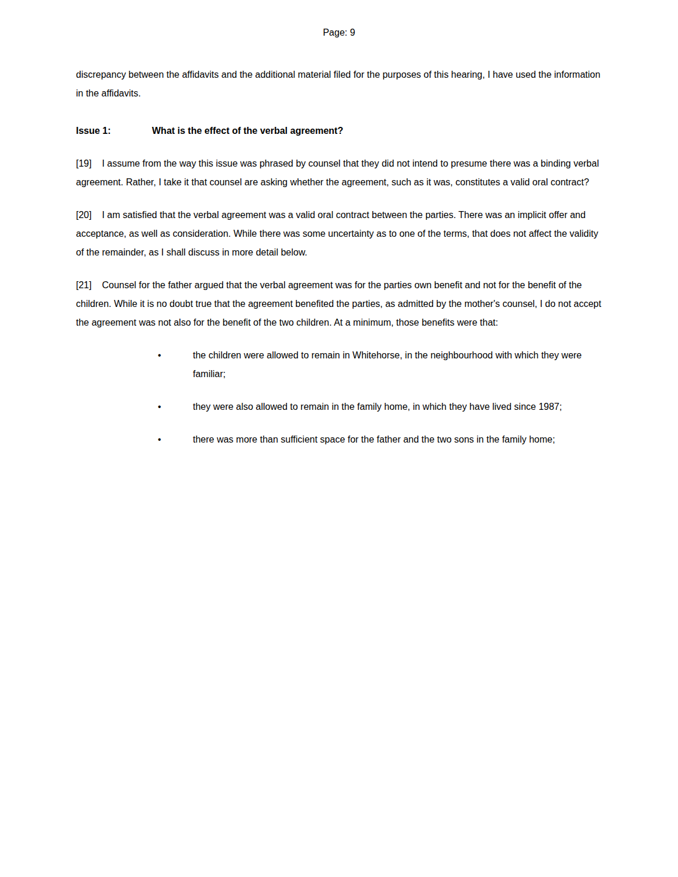Page: 9
discrepancy between the affidavits and the additional material filed for the purposes of this hearing, I have used the information in the affidavits.
Issue 1: What is the effect of the verbal agreement?
[19] I assume from the way this issue was phrased by counsel that they did not intend to presume there was a binding verbal agreement. Rather, I take it that counsel are asking whether the agreement, such as it was, constitutes a valid oral contract?
[20] I am satisfied that the verbal agreement was a valid oral contract between the parties. There was an implicit offer and acceptance, as well as consideration. While there was some uncertainty as to one of the terms, that does not affect the validity of the remainder, as I shall discuss in more detail below.
[21] Counsel for the father argued that the verbal agreement was for the parties own benefit and not for the benefit of the children. While it is no doubt true that the agreement benefited the parties, as admitted by the mother's counsel, I do not accept the agreement was not also for the benefit of the two children. At a minimum, those benefits were that:
the children were allowed to remain in Whitehorse, in the neighbourhood with which they were familiar;
they were also allowed to remain in the family home, in which they have lived since 1987;
there was more than sufficient space for the father and the two sons in the family home;